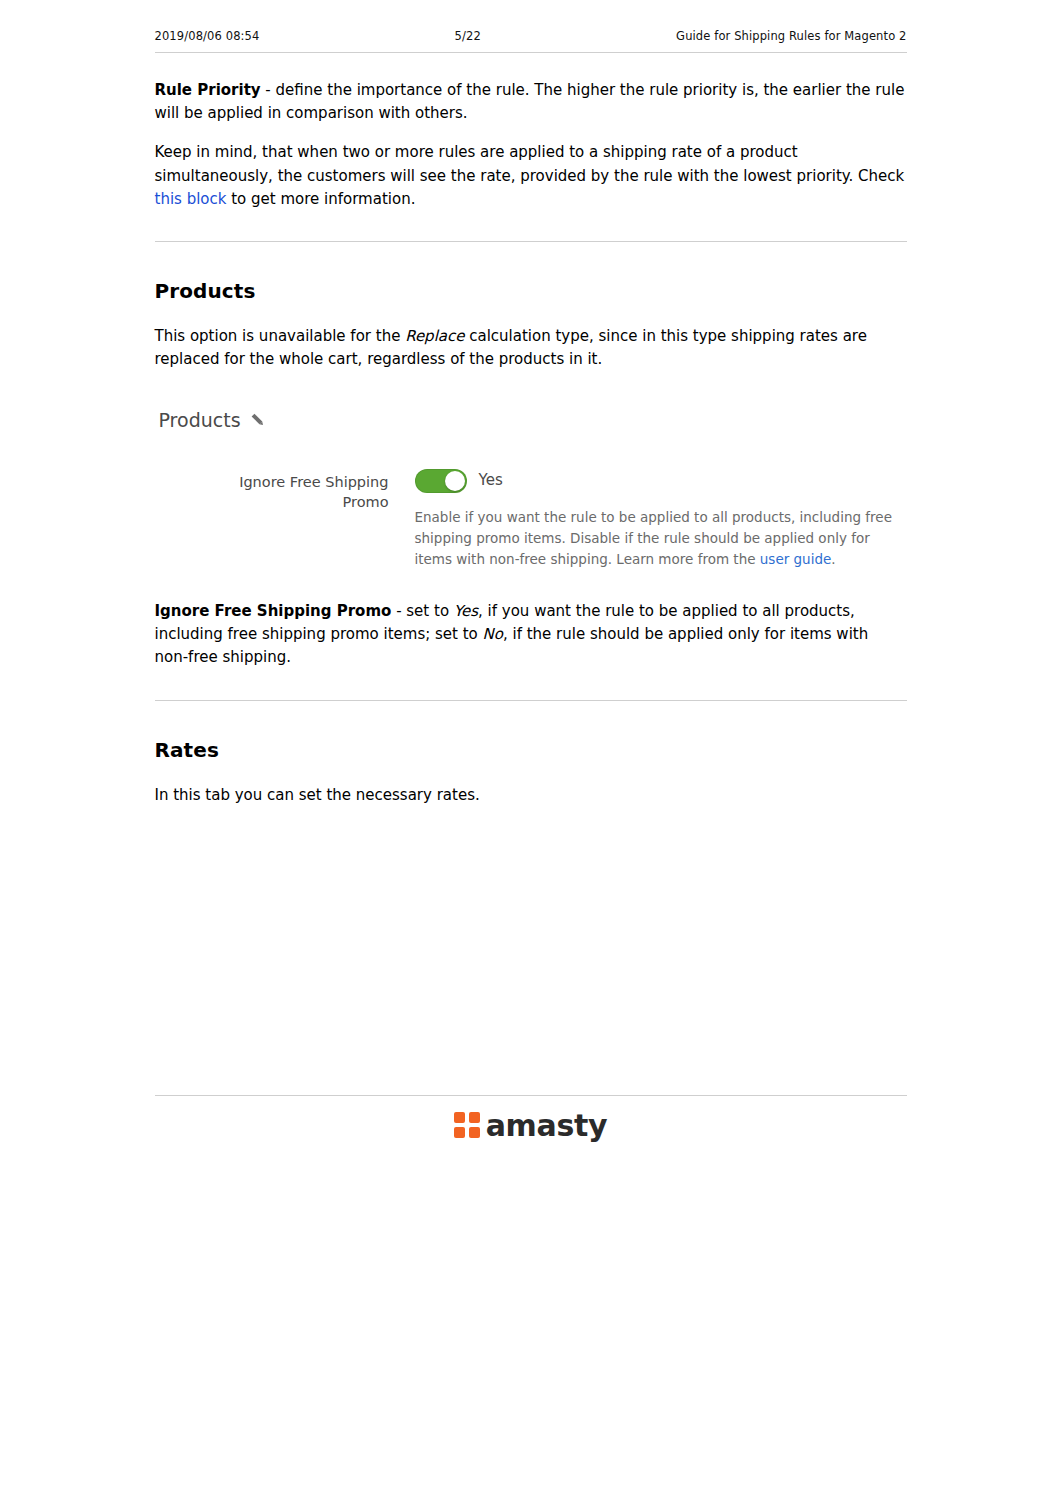2019/08/06 08:54
5/22
Guide for Shipping Rules for Magento 2
Rule Priority - define the importance of the rule. The higher the rule priority is, the earlier the rule will be applied in comparison with others.
Keep in mind, that when two or more rules are applied to a shipping rate of a product simultaneously, the customers will see the rate, provided by the rule with the lowest priority. Check this block to get more information.
Products
This option is unavailable for the Replace calculation type, since in this type shipping rates are replaced for the whole cart, regardless of the products in it.
Products
Ignore Free Shipping
Promo
Yes
Enable if you want the rule to be applied to all products, including free shipping promo items. Disable if the rule should be applied only for items with non-free shipping. Learn more from the user guide.
Ignore Free Shipping Promo - set to Yes, if you want the rule to be applied to all products, including free shipping promo items; set to No, if the rule should be applied only for items with non-free shipping.
Rates
In this tab you can set the necessary rates.
amasty